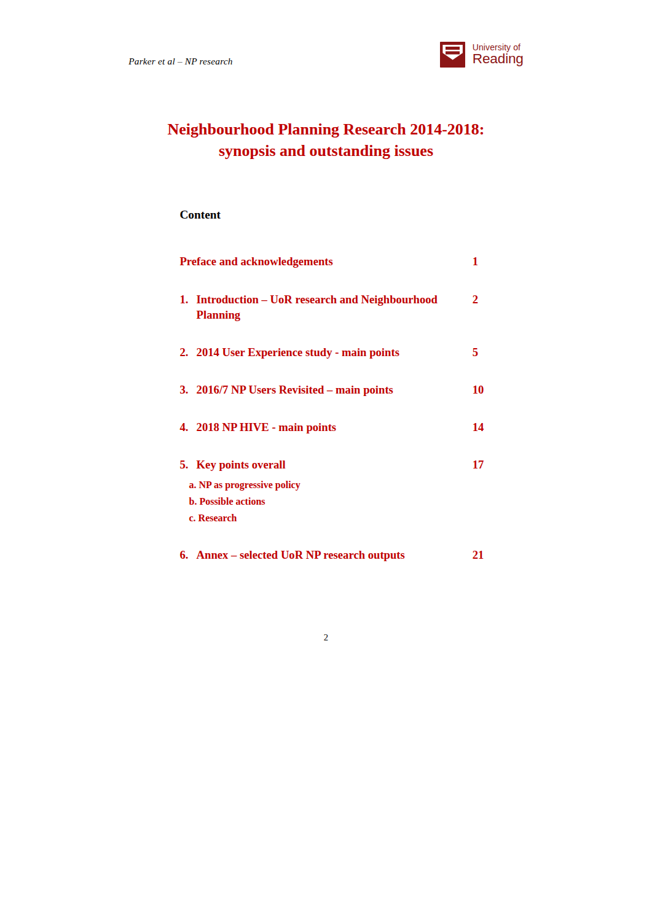Parker et al – NP research
University of Reading
Neighbourhood Planning Research 2014-2018: synopsis and outstanding issues
Content
Preface and acknowledgements 1
1. Introduction – UoR research and Neighbourhood Planning 2
2. 2014 User Experience study - main points 5
3. 2016/7 NP Users Revisited – main points 10
4. 2018 NP HIVE - main points 14
5. Key points overall
a. NP as progressive policy
b. Possible actions
c. Research
17
6. Annex – selected UoR NP research outputs 21
2